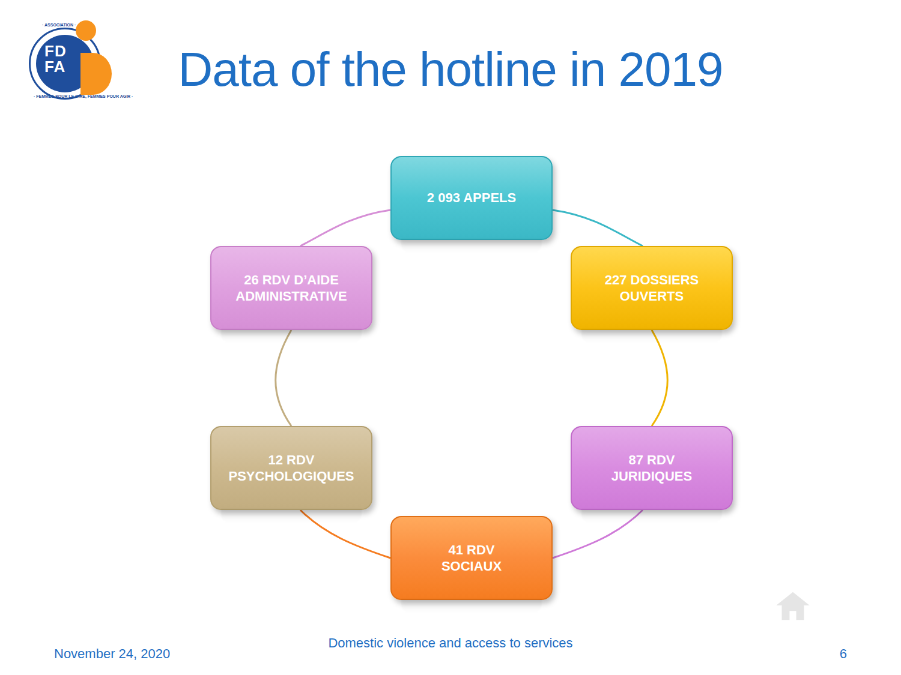FD
FA
· ASSOCIATION · · FEMMES POUR LE DIRE, FEMMES POUR AGIR ·
Data of the hotline in 2019
2 093 APPELS
227 DOSSIERS
OUVERTS
87 RDV
JURIDIQUES
41 RDV
SOCIAUX
12 RDV
PSYCHOLOGIQUES
26 RDV D’AIDE
ADMINISTRATIVE
November 24, 2020
Domestic violence and access to services
6